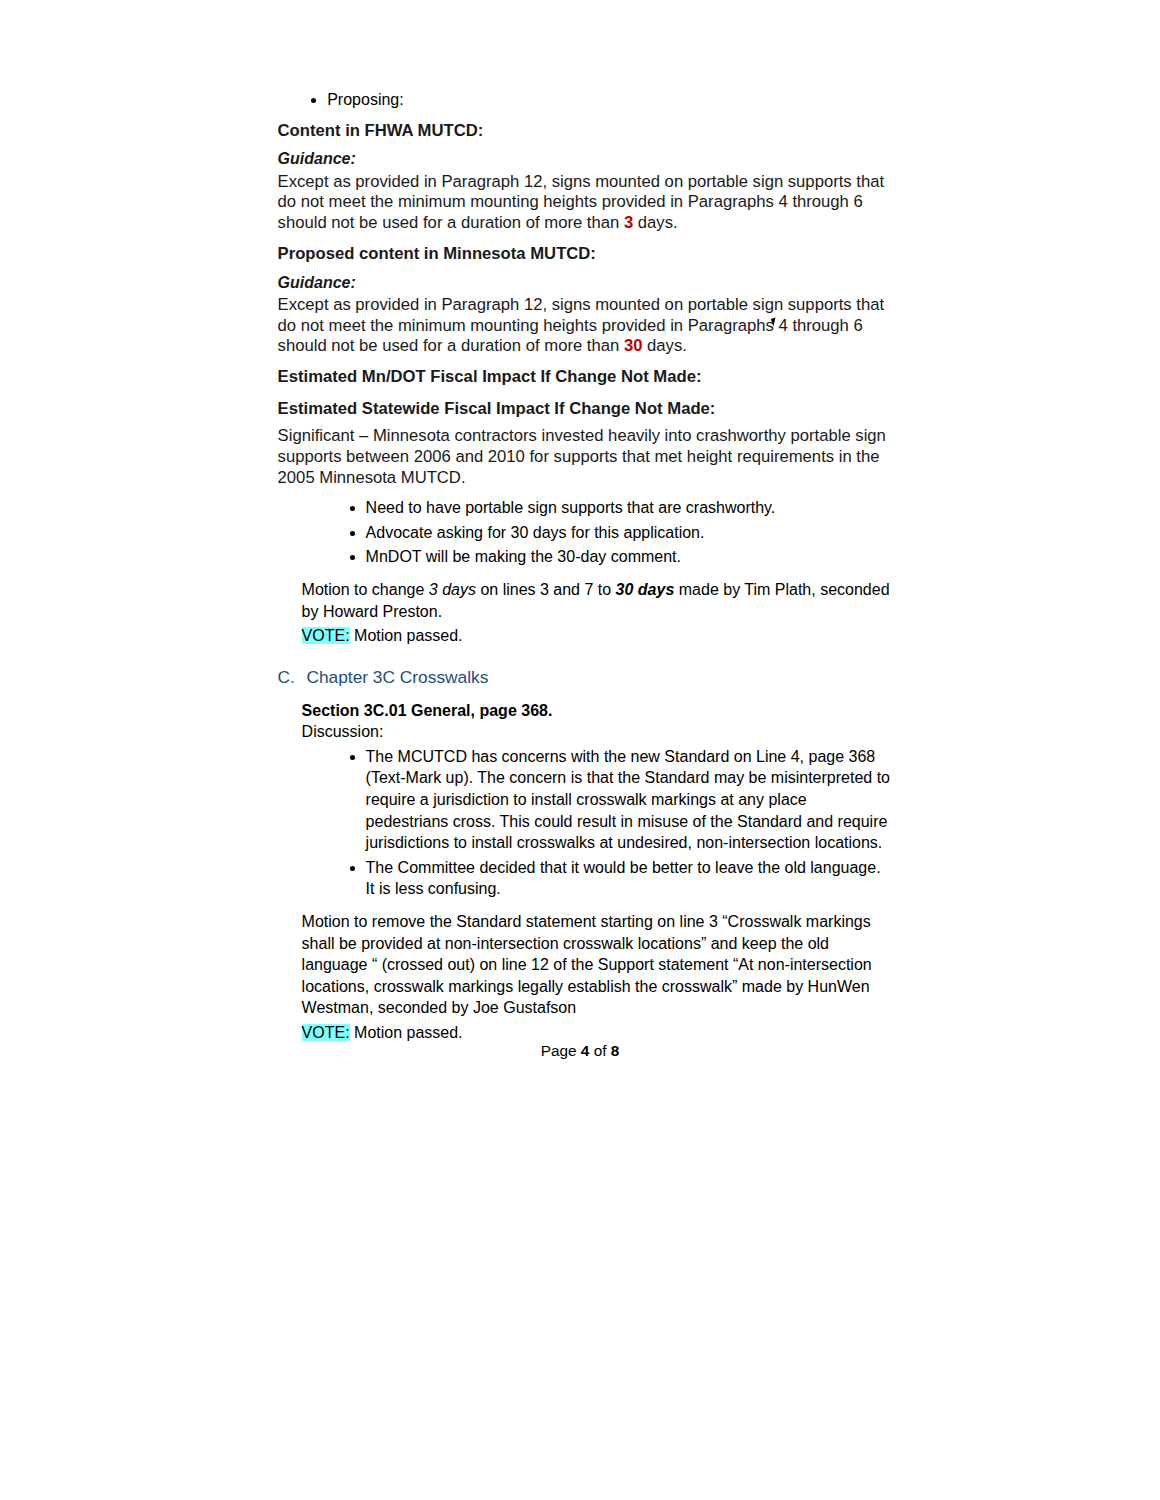Proposing:
Content in FHWA MUTCD:
Guidance:
Except as provided in Paragraph 12, signs mounted on portable sign supports that do not meet the minimum mounting heights provided in Paragraphs 4 through 6 should not be used for a duration of more than 3 days.
Proposed content in Minnesota MUTCD:
Guidance:
Except as provided in Paragraph 12, signs mounted on portable sign supports that do not meet the minimum mounting heights provided in Paragraphs 4 through 6 should not be used for a duration of more than 30 days.
Estimated Mn/DOT Fiscal Impact If Change Not Made:
Estimated Statewide Fiscal Impact If Change Not Made:
Significant – Minnesota contractors invested heavily into crashworthy portable sign supports between 2006 and 2010 for supports that met height requirements in the 2005 Minnesota MUTCD.
Need to have portable sign supports that are crashworthy.
Advocate asking for 30 days for this application.
MnDOT will be making the 30-day comment.
Motion to change 3 days on lines 3 and 7 to 30 days made by Tim Plath, seconded by Howard Preston.
VOTE: Motion passed.
C. Chapter 3C Crosswalks
Section 3C.01 General, page 368.
Discussion:
The MCUTCD has concerns with the new Standard on Line 4, page 368 (Text-Mark up). The concern is that the Standard may be misinterpreted to require a jurisdiction to install crosswalk markings at any place pedestrians cross. This could result in misuse of the Standard and require jurisdictions to install crosswalks at undesired, non-intersection locations.
The Committee decided that it would be better to leave the old language. It is less confusing.
Motion to remove the Standard statement starting on line 3 “Crosswalk markings shall be provided at non-intersection crosswalk locations” and keep the old language “ (crossed out) on line 12 of the Support statement “At non-intersection locations, crosswalk markings legally establish the crosswalk” made by HunWen Westman, seconded by Joe Gustafson
VOTE: Motion passed.
Page 4 of 8